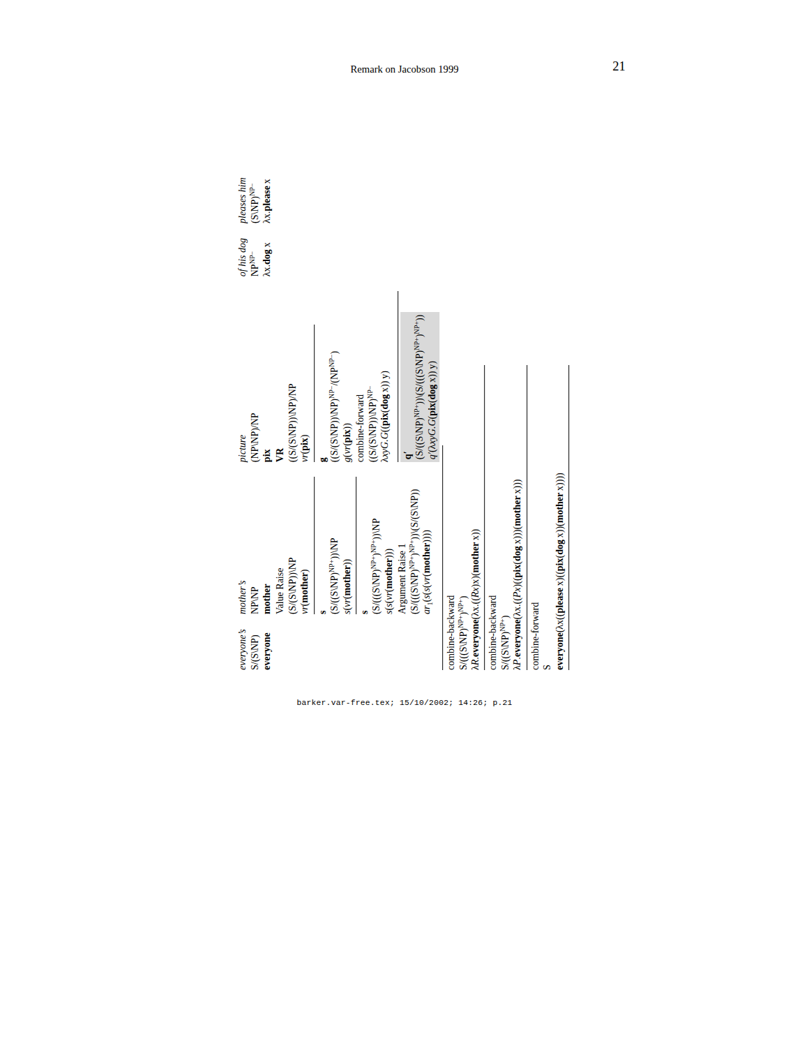Remark on Jacobson 1999
21
| everyone’s S/(S\NP) everyone | mother’s NP\NP mother | picture (NP\NP)/NP pix | of his dog NP NP− λx. dog x | pleases him (S\NP) NP− λx. please x |
| | Value Raise (S/(S\NP))\NP vr ( mother ) | VR ((S/(S\NP))\NP)/NP vr ( pix ) | | |
| | s (S/((S\NP) NP+ ))\NP s ( vr ( mother )) | g ((S/(S\NP))\NP) NP− /(NP NP− ) g ( vr ( pix )) | | |
| | s (S/(((S\NP) NP+ ) NP+ ))\NP s ( s ( vr ( mother ))) | combine-forward ((S/(S\NP))\NP) NP− λ xyG.G (( pix ( dog x)) y) | | |
| | Argument Raise 1 (S/(((S\NP) NP+ ) NP+ ))\(S/(S\NP)) ar 1 ( s ( s ( vr ( mother )))) | q′ (S/((S\NP) NP+ ))\(S/(((S\NP) NP+ ) NP+ )) q′ (λ xyG.G ( pix ( dog x)) y) | | |
| combine-backward S/(((S\NP) NP+ ) NP+ ) λ R . everyone (λx.(( Rx )x)( mother x)) | | |
| combine-backward S/((S\NP) NP+ ) λ P . everyone (λx.(( Px )(( pix ( dog x)))( mother x))) | |
| combine-forward S everyone (λx(( please x)(( pix ( dog x))( mother x)))) |
barker.var-free.tex; 15/10/2002; 14:26; p.21